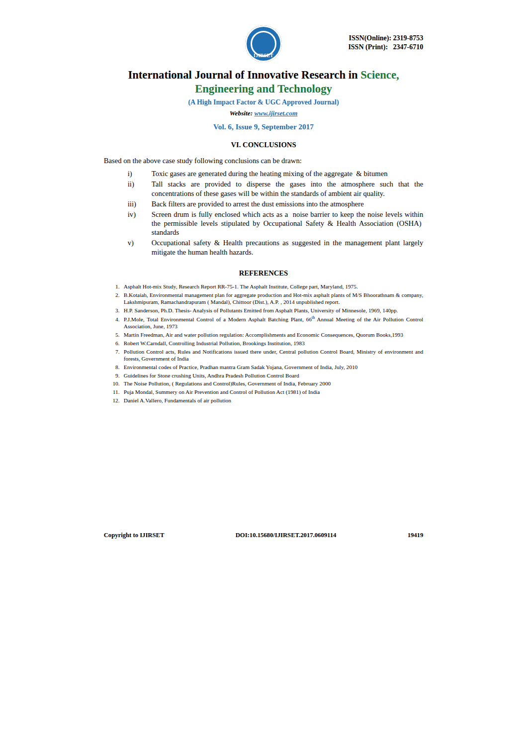ISSN(Online): 2319-8753
ISSN (Print): 2347-6710
International Journal of Innovative Research in Science,
Engineering and Technology
(A High Impact Factor & UGC Approved Journal)
Website: www.ijirset.com
Vol. 6, Issue 9, September 2017
VI. CONCLUSIONS
Based on the above case study following conclusions can be drawn:
i) Toxic gases are generated during the heating mixing of the aggregate & bitumen
ii) Tall stacks are provided to disperse the gases into the atmosphere such that the concentrations of these gases will be within the standards of ambient air quality.
iii) Back filters are provided to arrest the dust emissions into the atmosphere
iv) Screen drum is fully enclosed which acts as a noise barrier to keep the noise levels within the permissible levels stipulated by Occupational Safety & Health Association (OSHA) standards
v) Occupational safety & Health precautions as suggested in the management plant largely mitigate the human health hazards.
REFERENCES
Asphalt Hot-mix Study, Research Report RR-75-1. The Asphalt Institute, College part, Maryland, 1975.
B.Kotaiah, Environmental management plan for aggregate production and Hot-mix asphalt plants of M/S Bhoorathnam & company, Lakshmipuram, Ramachandrapuram ( Mandal), Chittoor (Dist.), A.P. , 2014 unpublished report.
H.P. Sanderson, Ph.D. Thesis- Analysis of Pollutants Emitted from Asphalt Plants, University of Minnesole, 1969, 140pp.
P.J.Mole, Total Environmental Control of a Modern Asphalt Batching Plant, 66th Annual Meeting of the Air Pollution Control Association, June, 1973
Martin Freedman, Air and water pollution regulation: Accomplishments and Economic Consequences, Quorum Books,1993
Robert W.Carndall, Controlling Industrial Pollution, Brookings Institution, 1983
Pollution Control acts, Rules and Notifications issued there under, Central pollution Control Board, Ministry of environment and forests, Government of India
Environmental codes of Practice, Pradhan mantra Gram Sadak Yojana, Government of India, July, 2010
Guidelines for Stone crushing Units, Andhra Pradesh Pollution Control Board
The Noise Pollution, ( Regulations and Control)Rules, Government of India, February 2000
Puja Mondal, Summery on Air Prevention and Control of Pollution Act (1981) of India
Daniel A.Vallero, Fundamentals of air pollution
Copyright to IJIRSET DOI:10.15680/IJIRSET.2017.0609114 19419